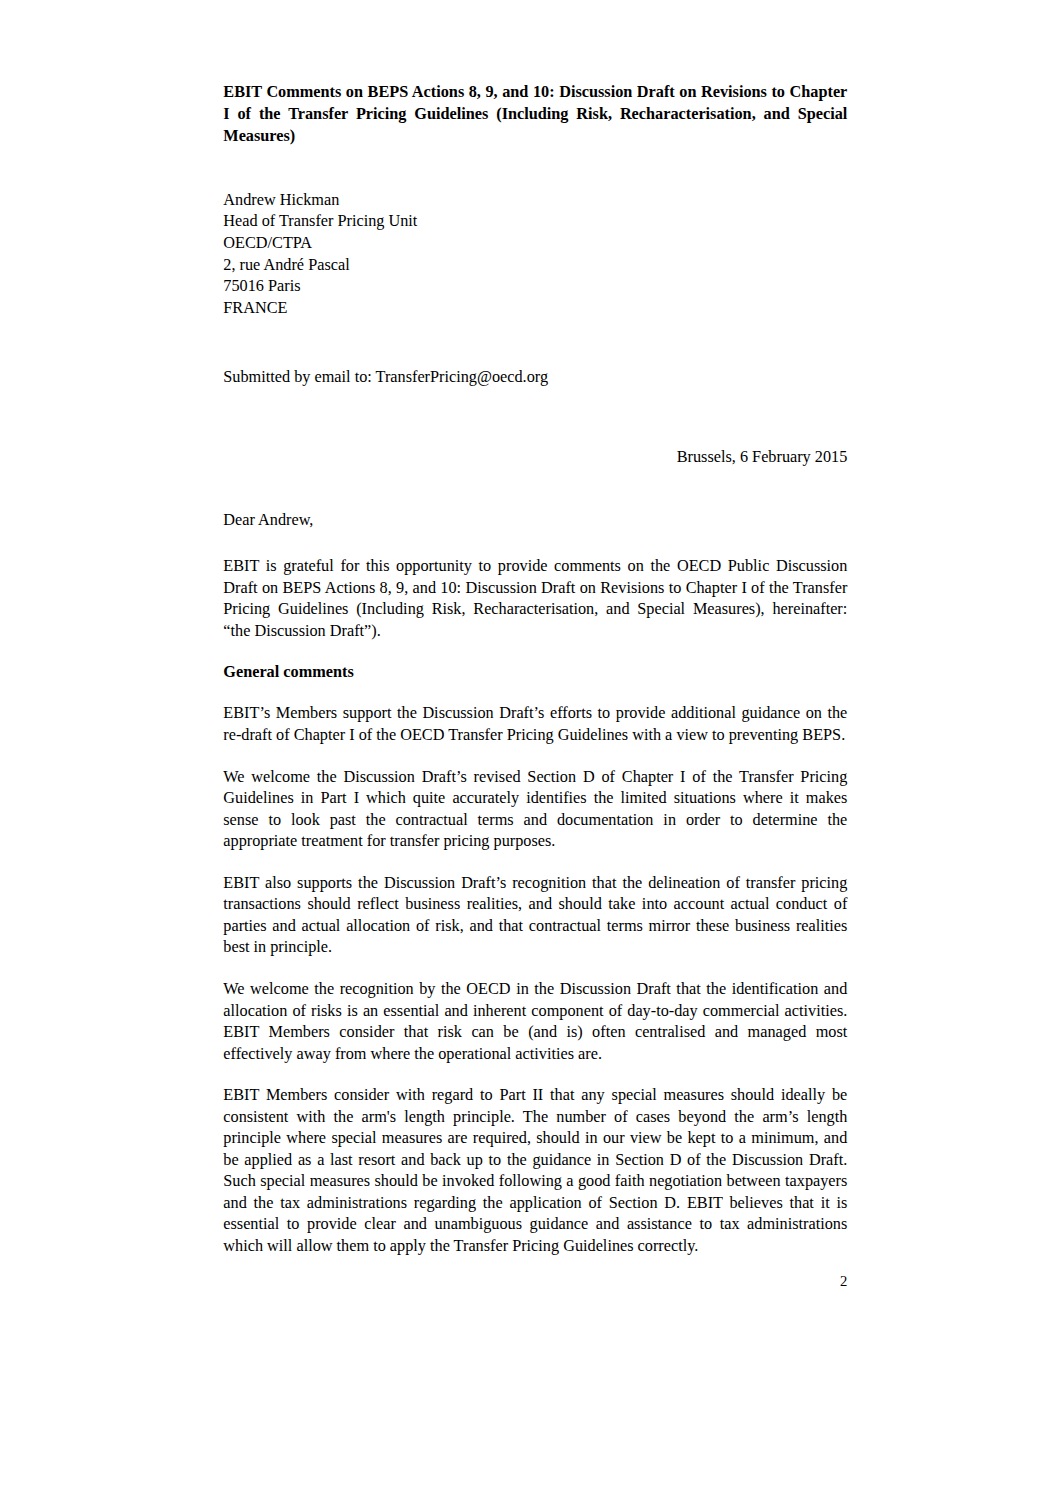EBIT Comments on BEPS Actions 8, 9, and 10: Discussion Draft on Revisions to Chapter I of the Transfer Pricing Guidelines (Including Risk, Recharacterisation, and Special Measures)
Andrew Hickman
Head of Transfer Pricing Unit
OECD/CTPA
2, rue André Pascal
75016 Paris
FRANCE
Submitted by email to: TransferPricing@oecd.org
Brussels, 6 February 2015
Dear Andrew,
EBIT is grateful for this opportunity to provide comments on the OECD Public Discussion Draft on BEPS Actions 8, 9, and 10: Discussion Draft on Revisions to Chapter I of the Transfer Pricing Guidelines (Including Risk, Recharacterisation, and Special Measures), hereinafter: “the Discussion Draft”).
General comments
EBIT’s Members support the Discussion Draft’s efforts to provide additional guidance on the re-draft of Chapter I of the OECD Transfer Pricing Guidelines with a view to preventing BEPS.
We welcome the Discussion Draft’s revised Section D of Chapter I of the Transfer Pricing Guidelines in Part I which quite accurately identifies the limited situations where it makes sense to look past the contractual terms and documentation in order to determine the appropriate treatment for transfer pricing purposes.
EBIT also supports the Discussion Draft’s recognition that the delineation of transfer pricing transactions should reflect business realities, and should take into account actual conduct of parties and actual allocation of risk, and that contractual terms mirror these business realities best in principle.
We welcome the recognition by the OECD in the Discussion Draft that the identification and allocation of risks is an essential and inherent component of day-to-day commercial activities. EBIT Members consider that risk can be (and is) often centralised and managed most effectively away from where the operational activities are.
EBIT Members consider with regard to Part II that any special measures should ideally be consistent with the arm's length principle. The number of cases beyond the arm’s length principle where special measures are required, should in our view be kept to a minimum, and be applied as a last resort and back up to the guidance in Section D of the Discussion Draft. Such special measures should be invoked following a good faith negotiation between taxpayers and the tax administrations regarding the application of Section D. EBIT believes that it is essential to provide clear and unambiguous guidance and assistance to tax administrations which will allow them to apply the Transfer Pricing Guidelines correctly.
2